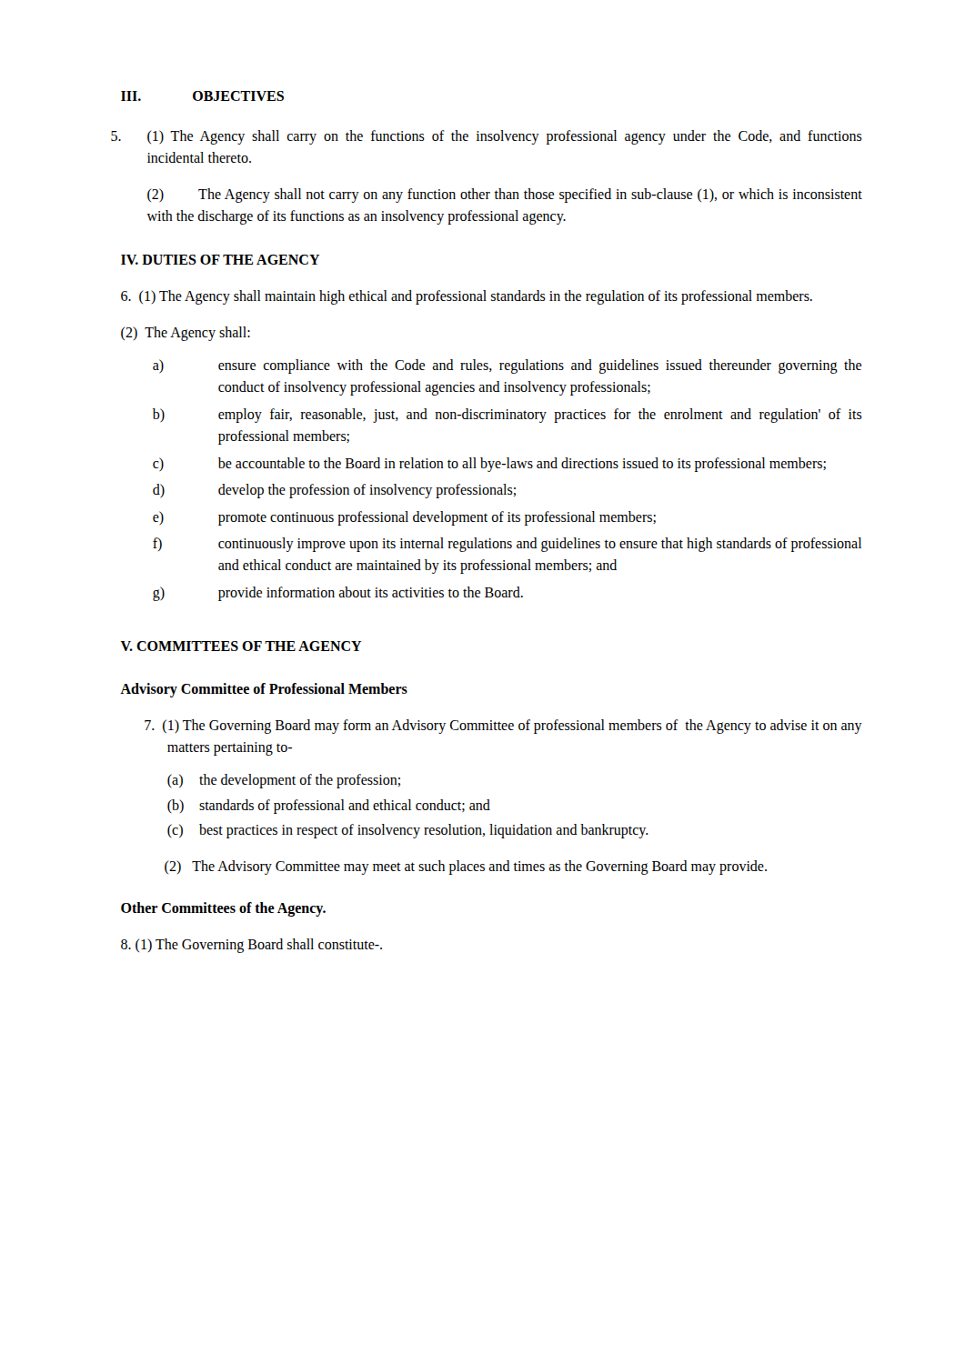III. OBJECTIVES
5.
(1) The Agency shall carry on the functions of the insolvency professional agency under the Code, and functions incidental thereto.
(2) The Agency shall not carry on any function other than those specified in sub-clause (1), or which is inconsistent with the discharge of its functions as an insolvency professional agency.
IV. DUTIES OF THE AGENCY
6. (1) The Agency shall maintain high ethical and professional standards in the regulation of its professional members.
(2) The Agency shall:
a) ensure compliance with the Code and rules, regulations and guidelines issued thereunder governing the conduct of insolvency professional agencies and insolvency professionals;
b) employ fair, reasonable, just, and non-discriminatory practices for the enrolment and regulation' of its professional members;
c) be accountable to the Board in relation to all bye-laws and directions issued to its professional members;
d) develop the profession of insolvency professionals;
e) promote continuous professional development of its professional members;
f) continuously improve upon its internal regulations and guidelines to ensure that high standards of professional and ethical conduct are maintained by its professional members; and
g) provide information about its activities to the Board.
V. COMMITTEES OF THE AGENCY
Advisory Committee of Professional Members
7. (1) The Governing Board may form an Advisory Committee of professional members of the Agency to advise it on any matters pertaining to-
(a) the development of the profession;
(b) standards of professional and ethical conduct; and
(c) best practices in respect of insolvency resolution, liquidation and bankruptcy.
(2) The Advisory Committee may meet at such places and times as the Governing Board may provide.
Other Committees of the Agency.
8. (1) The Governing Board shall constitute-.